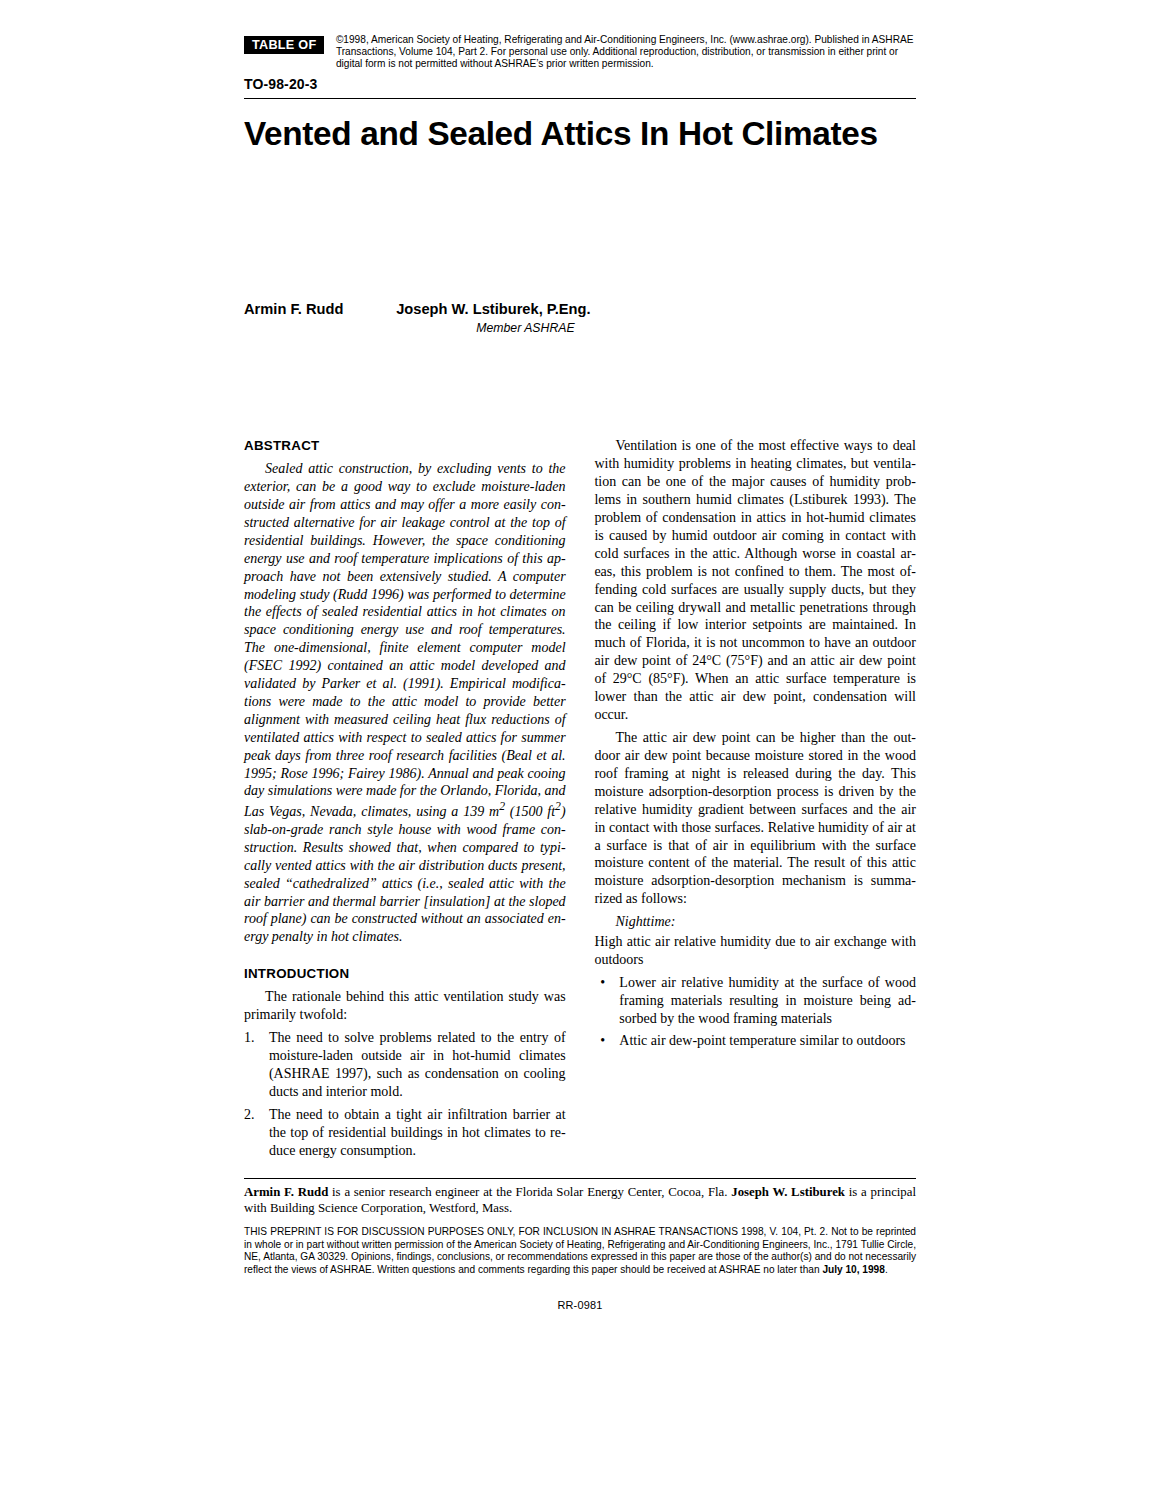TABLE OF
©1998, American Society of Heating, Refrigerating and Air-Conditioning Engineers, Inc. (www.ashrae.org). Published in ASHRAE Transactions, Volume 104, Part 2. For personal use only. Additional reproduction, distribution, or transmission in either print or digital form is not permitted without ASHRAE’s prior written permission.
TO-98-20-3
Vented and Sealed Attics In Hot Climates
Armin F. Rudd
Joseph W. Lstiburek, P.Eng.
Member ASHRAE
ABSTRACT
Sealed attic construction, by excluding vents to the exterior, can be a good way to exclude moisture-laden outside air from attics and may offer a more easily constructed alternative for air leakage control at the top of residential buildings. However, the space conditioning energy use and roof temperature implications of this approach have not been extensively studied. A computer modeling study (Rudd 1996) was performed to determine the effects of sealed residential attics in hot climates on space conditioning energy use and roof temperatures. The one-dimensional, finite element computer model (FSEC 1992) contained an attic model developed and validated by Parker et al. (1991). Empirical modifications were made to the attic model to provide better alignment with measured ceiling heat flux reductions of ventilated attics with respect to sealed attics for summer peak days from three roof research facilities (Beal et al. 1995; Rose 1996; Fairey 1986). Annual and peak cooing day simulations were made for the Orlando, Florida, and Las Vegas, Nevada, climates, using a 139 m2 (1500 ft2) slab-on-grade ranch style house with wood frame construction. Results showed that, when compared to typically vented attics with the air distribution ducts present, sealed “cathedralized” attics (i.e., sealed attic with the air barrier and thermal barrier [insulation] at the sloped roof plane) can be constructed without an associated energy penalty in hot climates.
INTRODUCTION
The rationale behind this attic ventilation study was primarily twofold:
The need to solve problems related to the entry of moisture-laden outside air in hot-humid climates (ASHRAE 1997), such as condensation on cooling ducts and interior mold.
The need to obtain a tight air infiltration barrier at the top of residential buildings in hot climates to reduce energy consumption.
Ventilation is one of the most effective ways to deal with humidity problems in heating climates, but ventilation can be one of the major causes of humidity problems in southern humid climates (Lstiburek 1993). The problem of condensation in attics in hot-humid climates is caused by humid outdoor air coming in contact with cold surfaces in the attic. Although worse in coastal areas, this problem is not confined to them. The most offending cold surfaces are usually supply ducts, but they can be ceiling drywall and metallic penetrations through the ceiling if low interior setpoints are maintained. In much of Florida, it is not uncommon to have an outdoor air dew point of 24°C (75°F) and an attic air dew point of 29°C (85°F). When an attic surface temperature is lower than the attic air dew point, condensation will occur.
The attic air dew point can be higher than the outdoor air dew point because moisture stored in the wood roof framing at night is released during the day. This moisture adsorption-desorption process is driven by the relative humidity gradient between surfaces and the air in contact with those surfaces. Relative humidity of air at a surface is that of air in equilibrium with the surface moisture content of the material. The result of this attic moisture adsorption-desorption mechanism is summarized as follows:
Nighttime:
High attic air relative humidity due to air exchange with outdoors
Lower air relative humidity at the surface of wood framing materials resulting in moisture being adsorbed by the wood framing materials
Attic air dew-point temperature similar to outdoors
Armin F. Rudd is a senior research engineer at the Florida Solar Energy Center, Cocoa, Fla. Joseph W. Lstiburek is a principal with Building Science Corporation, Westford, Mass.
THIS PREPRINT IS FOR DISCUSSION PURPOSES ONLY, FOR INCLUSION IN ASHRAE TRANSACTIONS 1998, V. 104, Pt. 2. Not to be reprinted in whole or in part without written permission of the American Society of Heating, Refrigerating and Air-Conditioning Engineers, Inc., 1791 Tullie Circle, NE, Atlanta, GA 30329. Opinions, findings, conclusions, or recommendations expressed in this paper are those of the author(s) and do not necessarily reflect the views of ASHRAE. Written questions and comments regarding this paper should be received at ASHRAE no later than July 10, 1998.
RR-0981